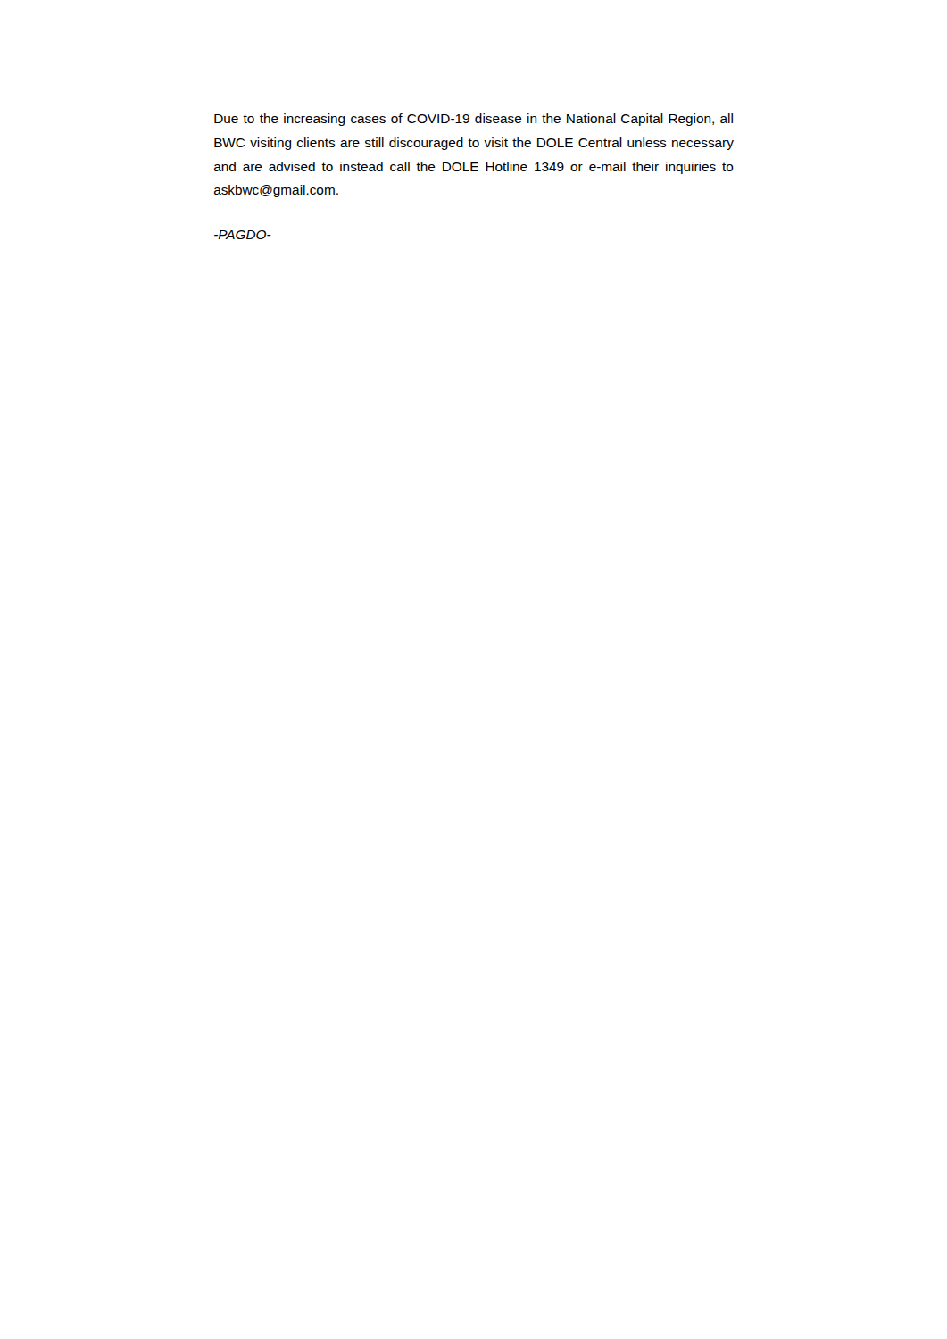Due to the increasing cases of COVID-19 disease in the National Capital Region, all BWC visiting clients are still discouraged to visit the DOLE Central unless necessary and are advised to instead call the DOLE Hotline 1349 or e-mail their inquiries to askbwc@gmail.com.
-PAGDO-